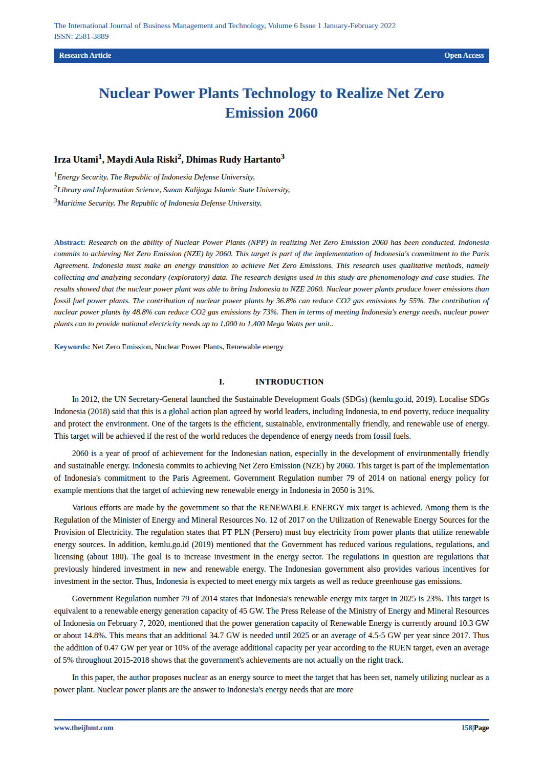The International Journal of Business Management and Technology, Volume 6 Issue 1 January-February 2022 ISSN: 2581-3889
Research Article Open Access
Nuclear Power Plants Technology to Realize Net Zero
Emission 2060
Irza Utami1, Maydi Aula Riski2, Dhimas Rudy Hartanto3
1Energy Security, The Republic of Indonesia Defense University,
2Library and Information Science, Sunan Kalijaga Islamic State University,
3Maritime Security, The Republic of Indonesia Defense University,
Abstract: Research on the ability of Nuclear Power Plants (NPP) in realizing Net Zero Emission 2060 has been conducted. Indonesia commits to achieving Net Zero Emission (NZE) by 2060. This target is part of the implementation of Indonesia's commitment to the Paris Agreement. Indonesia must make an energy transition to achieve Net Zero Emissions. This research uses qualitative methods, namely collecting and analyzing secondary (exploratory) data. The research designs used in this study are phenomenology and case studies. The results showed that the nuclear power plant was able to bring Indonesia to NZE 2060. Nuclear power plants produce lower emissions than fossil fuel power plants. The contribution of nuclear power plants by 36.8% can reduce CO2 gas emissions by 55%. The contribution of nuclear power plants by 48.8% can reduce CO2 gas emissions by 73%. Then in terms of meeting Indonesia's energy needs, nuclear power plants can to provide national electricity needs up to 1,000 to 1,400 Mega Watts per unit..
Keywords: Net Zero Emission, Nuclear Power Plants, Renewable energy
I. INTRODUCTION
In 2012, the UN Secretary-General launched the Sustainable Development Goals (SDGs) (kemlu.go.id, 2019). Localise SDGs Indonesia (2018) said that this is a global action plan agreed by world leaders, including Indonesia, to end poverty, reduce inequality and protect the environment. One of the targets is the efficient, sustainable, environmentally friendly, and renewable use of energy. This target will be achieved if the rest of the world reduces the dependence of energy needs from fossil fuels.
2060 is a year of proof of achievement for the Indonesian nation, especially in the development of environmentally friendly and sustainable energy. Indonesia commits to achieving Net Zero Emission (NZE) by 2060. This target is part of the implementation of Indonesia's commitment to the Paris Agreement. Government Regulation number 79 of 2014 on national energy policy for example mentions that the target of achieving new renewable energy in Indonesia in 2050 is 31%.
Various efforts are made by the government so that the RENEWABLE ENERGY mix target is achieved. Among them is the Regulation of the Minister of Energy and Mineral Resources No. 12 of 2017 on the Utilization of Renewable Energy Sources for the Provision of Electricity. The regulation states that PT PLN (Persero) must buy electricity from power plants that utilize renewable energy sources. In addition, kemlu.go.id (2019) mentioned that the Government has reduced various regulations, regulations, and licensing (about 180). The goal is to increase investment in the energy sector. The regulations in question are regulations that previously hindered investment in new and renewable energy. The Indonesian government also provides various incentives for investment in the sector. Thus, Indonesia is expected to meet energy mix targets as well as reduce greenhouse gas emissions.
Government Regulation number 79 of 2014 states that Indonesia's renewable energy mix target in 2025 is 23%. This target is equivalent to a renewable energy generation capacity of 45 GW. The Press Release of the Ministry of Energy and Mineral Resources of Indonesia on February 7, 2020, mentioned that the power generation capacity of Renewable Energy is currently around 10.3 GW or about 14.8%. This means that an additional 34.7 GW is needed until 2025 or an average of 4.5-5 GW per year since 2017. Thus the addition of 0.47 GW per year or 10% of the average additional capacity per year according to the RUEN target, even an average of 5% throughout 2015-2018 shows that the government's achievements are not actually on the right track.
In this paper, the author proposes nuclear as an energy source to meet the target that has been set, namely utilizing nuclear as a power plant. Nuclear power plants are the answer to Indonesia's energy needs that are more
www.theijbmt.com 158|Page